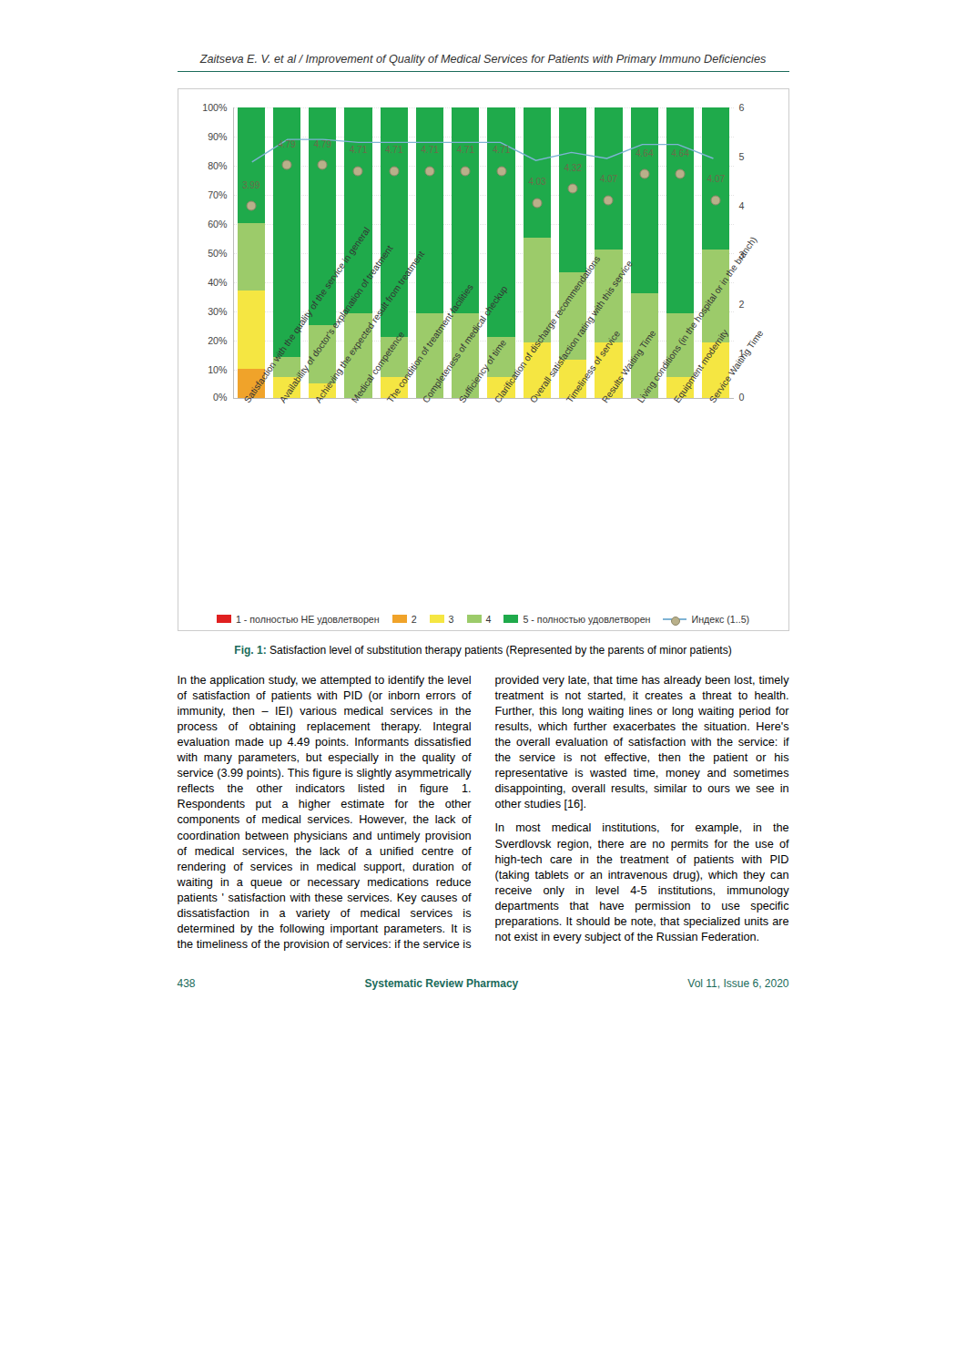Zaitseva E. V. et al / Improvement of Quality of Medical Services for Patients with Primary Immuno Deficiencies
100%
90%
80%
70%
60%
50%
40%
30%
20%
10%
0%
6
5
4
3
2
1
0
3.99
4.79
4.79
4.71
4.71
4.71
4.71
4.71
4.03
4.32
4.07
4.64
4.64
4.07
Satisfaction with the quality of the service in general
Availability of doctor's explanation of treatment
Achieving the expected result from treatment
Medical competence
The condition of treatment facilities
Completeness of medical checkup
Sufficiency of time
Clarification of discharge recommendations
Overall satisfaction rating with this service
Timeliness of service
Results Waiting Time
Living conditions (in the hospital or in the branch)
Equipment modernity
Service Waiting Time
1 - полностью НЕ удовлетворен
2
3
4
5 - полностью удовлетворен
Индекс (1..5)
Fig. 1: Satisfaction level of substitution therapy patients (Represented by the parents of minor patients)
In the application study, we attempted to identify the level of satisfaction of patients with PID (or inborn errors of immunity, then – IEI) various medical services in the process of obtaining replacement therapy. Integral evaluation made up 4.49 points. Informants dissatisfied with many parameters, but especially in the quality of service (3.99 points). This figure is slightly asymmetrically reflects the other indicators listed in figure 1. Respondents put a higher estimate for the other components of medical services. However, the lack of coordination between physicians and untimely provision of medical services, the lack of a unified centre of rendering of services in medical support, duration of waiting in a queue or necessary medications reduce patients ' satisfaction with these services. Key causes of dissatisfaction in a variety of medical services is determined by the following important parameters. It is the timeliness of the provision of services: if the service is provided very late, that time has already been lost, timely treatment is not started, it creates a threat to health. Further, this long waiting lines or long waiting period for results, which further exacerbates the situation. Here's the overall evaluation of satisfaction with the service: if the service is not effective, then the patient or his representative is wasted time, money and sometimes disappointing, overall results, similar to ours we see in other studies [16].
In most medical institutions, for example, in the Sverdlovsk region, there are no permits for the use of high-tech care in the treatment of patients with PID (taking tablets or an intravenous drug), which they can receive only in level 4-5 institutions, immunology departments that have permission to use specific preparations. It should be note, that specialized units are not exist in every subject of the Russian Federation.
438
Systematic Review Pharmacy
Vol 11, Issue 6, 2020